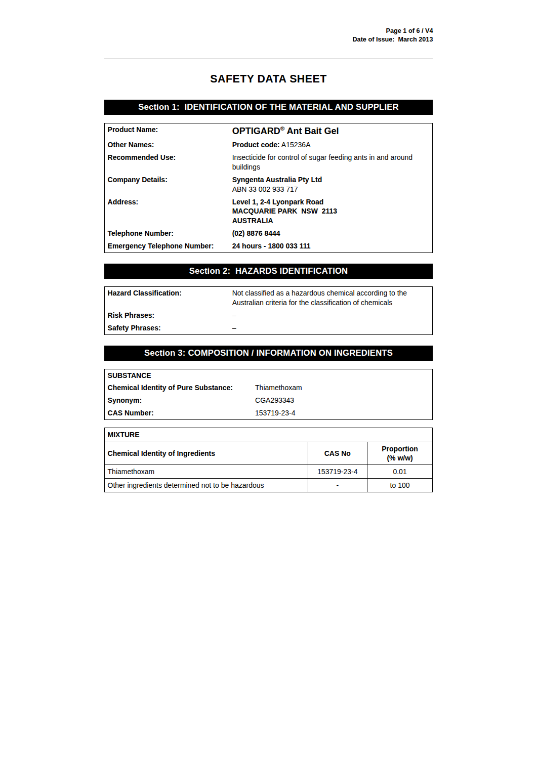Page 1 of 6 / V4
Date of Issue: March 2013
SAFETY DATA SHEET
Section 1: IDENTIFICATION OF THE MATERIAL AND SUPPLIER
| Product Name: | OPTIGARD ® Ant Bait Gel |
| Other Names: | Product code: A15236A |
| Recommended Use: | Insecticide for control of sugar feeding ants in and around buildings |
| Company Details: | Syngenta Australia Pty Ltd ABN 33 002 933 717 |
| Address: | Level 1, 2-4 Lyonpark Road MACQUARIE PARK NSW 2113 AUSTRALIA |
| Telephone Number: | (02) 8876 8444 |
| Emergency Telephone Number: | 24 hours - 1800 033 111 |
Section 2: HAZARDS IDENTIFICATION
| Hazard Classification: | Not classified as a hazardous chemical according to the Australian criteria for the classification of chemicals |
| Risk Phrases: | – |
| Safety Phrases: | – |
Section 3: COMPOSITION / INFORMATION ON INGREDIENTS
| SUBSTANCE |
| Chemical Identity of Pure Substance: | Thiamethoxam |
| Synonym: | CGA293343 |
| CAS Number: | 153719-23-4 |
| MIXTURE |
| Chemical Identity of Ingredients | CAS No | Proportion (% w/w) |
| Thiamethoxam | 153719-23-4 | 0.01 |
| Other ingredients determined not to be hazardous | - | to 100 |